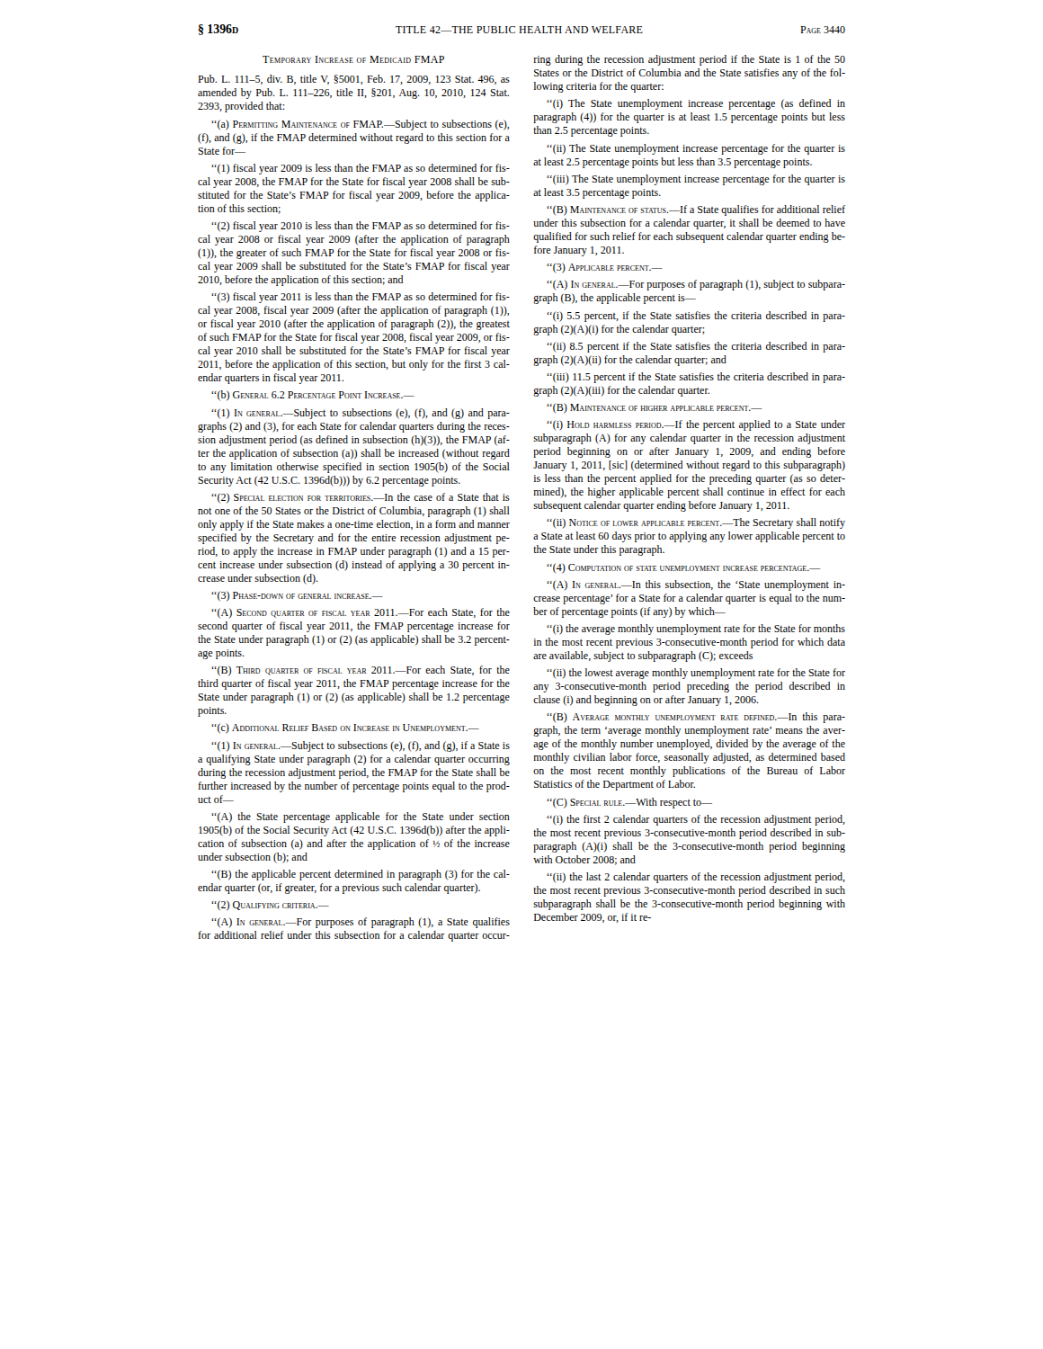§ 1396d TITLE 42—THE PUBLIC HEALTH AND WELFARE Page 3440
Temporary Increase of Medicaid FMAP
Pub. L. 111–5, div. B, title V, §5001, Feb. 17, 2009, 123 Stat. 496, as amended by Pub. L. 111–226, title II, §201, Aug. 10, 2010, 124 Stat. 2393, provided that:
‘‘(a) Permitting Maintenance of FMAP.—Subject to subsections (e), (f), and (g), if the FMAP determined without regard to this section for a State for—
‘‘(1) fiscal year 2009 is less than the FMAP as so determined for fiscal year 2008, the FMAP for the State for fiscal year 2008 shall be substituted for the State’s FMAP for fiscal year 2009, before the application of this section;
‘‘(2) fiscal year 2010 is less than the FMAP as so determined for fiscal year 2008 or fiscal year 2009 (after the application of paragraph (1)), the greater of such FMAP for the State for fiscal year 2008 or fiscal year 2009 shall be substituted for the State’s FMAP for fiscal year 2010, before the application of this section; and
‘‘(3) fiscal year 2011 is less than the FMAP as so determined for fiscal year 2008, fiscal year 2009 (after the application of paragraph (1)), or fiscal year 2010 (after the application of paragraph (2)), the greatest of such FMAP for the State for fiscal year 2008, fiscal year 2009, or fiscal year 2010 shall be substituted for the State’s FMAP for fiscal year 2011, before the application of this section, but only for the first 3 calendar quarters in fiscal year 2011.
‘‘(b) General 6.2 Percentage Point Increase.—
‘‘(1) In general.—Subject to subsections (e), (f), and (g) and paragraphs (2) and (3), for each State for calendar quarters during the recession adjustment period (as defined in subsection (h)(3)), the FMAP (after the application of subsection (a)) shall be increased (without regard to any limitation otherwise specified in section 1905(b) of the Social Security Act (42 U.S.C. 1396d(b))) by 6.2 percentage points.
‘‘(2) Special election for territories.—In the case of a State that is not one of the 50 States or the District of Columbia, paragraph (1) shall only apply if the State makes a one-time election, in a form and manner specified by the Secretary and for the entire recession adjustment period, to apply the increase in FMAP under paragraph (1) and a 15 percent increase under subsection (d) instead of applying a 30 percent increase under subsection (d).
‘‘(3) Phase-down of general increase.—
‘‘(A) Second quarter of fiscal year 2011.—For each State, for the second quarter of fiscal year 2011, the FMAP percentage increase for the State under paragraph (1) or (2) (as applicable) shall be 3.2 percentage points.
‘‘(B) Third quarter of fiscal year 2011.—For each State, for the third quarter of fiscal year 2011, the FMAP percentage increase for the State under paragraph (1) or (2) (as applicable) shall be 1.2 percentage points.
‘‘(c) Additional Relief Based on Increase in Unemployment.—
‘‘(1) In general.—Subject to subsections (e), (f), and (g), if a State is a qualifying State under paragraph (2) for a calendar quarter occurring during the recession adjustment period, the FMAP for the State shall be further increased by the number of percentage points equal to the product of—
‘‘(A) the State percentage applicable for the State under section 1905(b) of the Social Security Act (42 U.S.C. 1396d(b)) after the application of subsection (a) and after the application of ½ of the increase under subsection (b); and
‘‘(B) the applicable percent determined in paragraph (3) for the calendar quarter (or, if greater, for a previous such calendar quarter).
‘‘(2) Qualifying criteria.—
‘‘(A) In general.—For purposes of paragraph (1), a State qualifies for additional relief under this subsection for a calendar quarter occurring during the recession adjustment period if the State is 1 of the 50 States or the District of Columbia and the State satisfies any of the following criteria for the quarter:
‘‘(i) The State unemployment increase percentage (as defined in paragraph (4)) for the quarter is at least 1.5 percentage points but less than 2.5 percentage points.
‘‘(ii) The State unemployment increase percentage for the quarter is at least 2.5 percentage points but less than 3.5 percentage points.
‘‘(iii) The State unemployment increase percentage for the quarter is at least 3.5 percentage points.
‘‘(B) Maintenance of status.—If a State qualifies for additional relief under this subsection for a calendar quarter, it shall be deemed to have qualified for such relief for each subsequent calendar quarter ending before January 1, 2011.
‘‘(3) Applicable percent.—
‘‘(A) In general.—For purposes of paragraph (1), subject to subparagraph (B), the applicable percent is—
‘‘(i) 5.5 percent, if the State satisfies the criteria described in paragraph (2)(A)(i) for the calendar quarter;
‘‘(ii) 8.5 percent if the State satisfies the criteria described in paragraph (2)(A)(ii) for the calendar quarter; and
‘‘(iii) 11.5 percent if the State satisfies the criteria described in paragraph (2)(A)(iii) for the calendar quarter.
‘‘(B) Maintenance of higher applicable percent.—
‘‘(i) Hold harmless period.—If the percent applied to a State under subparagraph (A) for any calendar quarter in the recession adjustment period beginning on or after January 1, 2009, and ending before January 1, 2011, [sic] (determined without regard to this subparagraph) is less than the percent applied for the preceding quarter (as so determined), the higher applicable percent shall continue in effect for each subsequent calendar quarter ending before January 1, 2011.
‘‘(ii) Notice of lower applicable percent.—The Secretary shall notify a State at least 60 days prior to applying any lower applicable percent to the State under this paragraph.
‘‘(4) Computation of state unemployment increase percentage.—
‘‘(A) In general.—In this subsection, the ‘State unemployment increase percentage’ for a State for a calendar quarter is equal to the number of percentage points (if any) by which—
‘‘(i) the average monthly unemployment rate for the State for months in the most recent previous 3-consecutive-month period for which data are available, subject to subparagraph (C); exceeds
‘‘(ii) the lowest average monthly unemployment rate for the State for any 3-consecutive-month period preceding the period described in clause (i) and beginning on or after January 1, 2006.
‘‘(B) Average monthly unemployment rate defined.—In this paragraph, the term ‘average monthly unemployment rate’ means the average of the monthly number unemployed, divided by the average of the monthly civilian labor force, seasonally adjusted, as determined based on the most recent monthly publications of the Bureau of Labor Statistics of the Department of Labor.
‘‘(C) Special rule.—With respect to—
‘‘(i) the first 2 calendar quarters of the recession adjustment period, the most recent previous 3-consecutive-month period described in subparagraph (A)(i) shall be the 3-consecutive-month period beginning with October 2008; and
‘‘(ii) the last 2 calendar quarters of the recession adjustment period, the most recent previous 3-consecutive-month period described in such subparagraph shall be the 3-consecutive-month period beginning with December 2009, or, if it re-